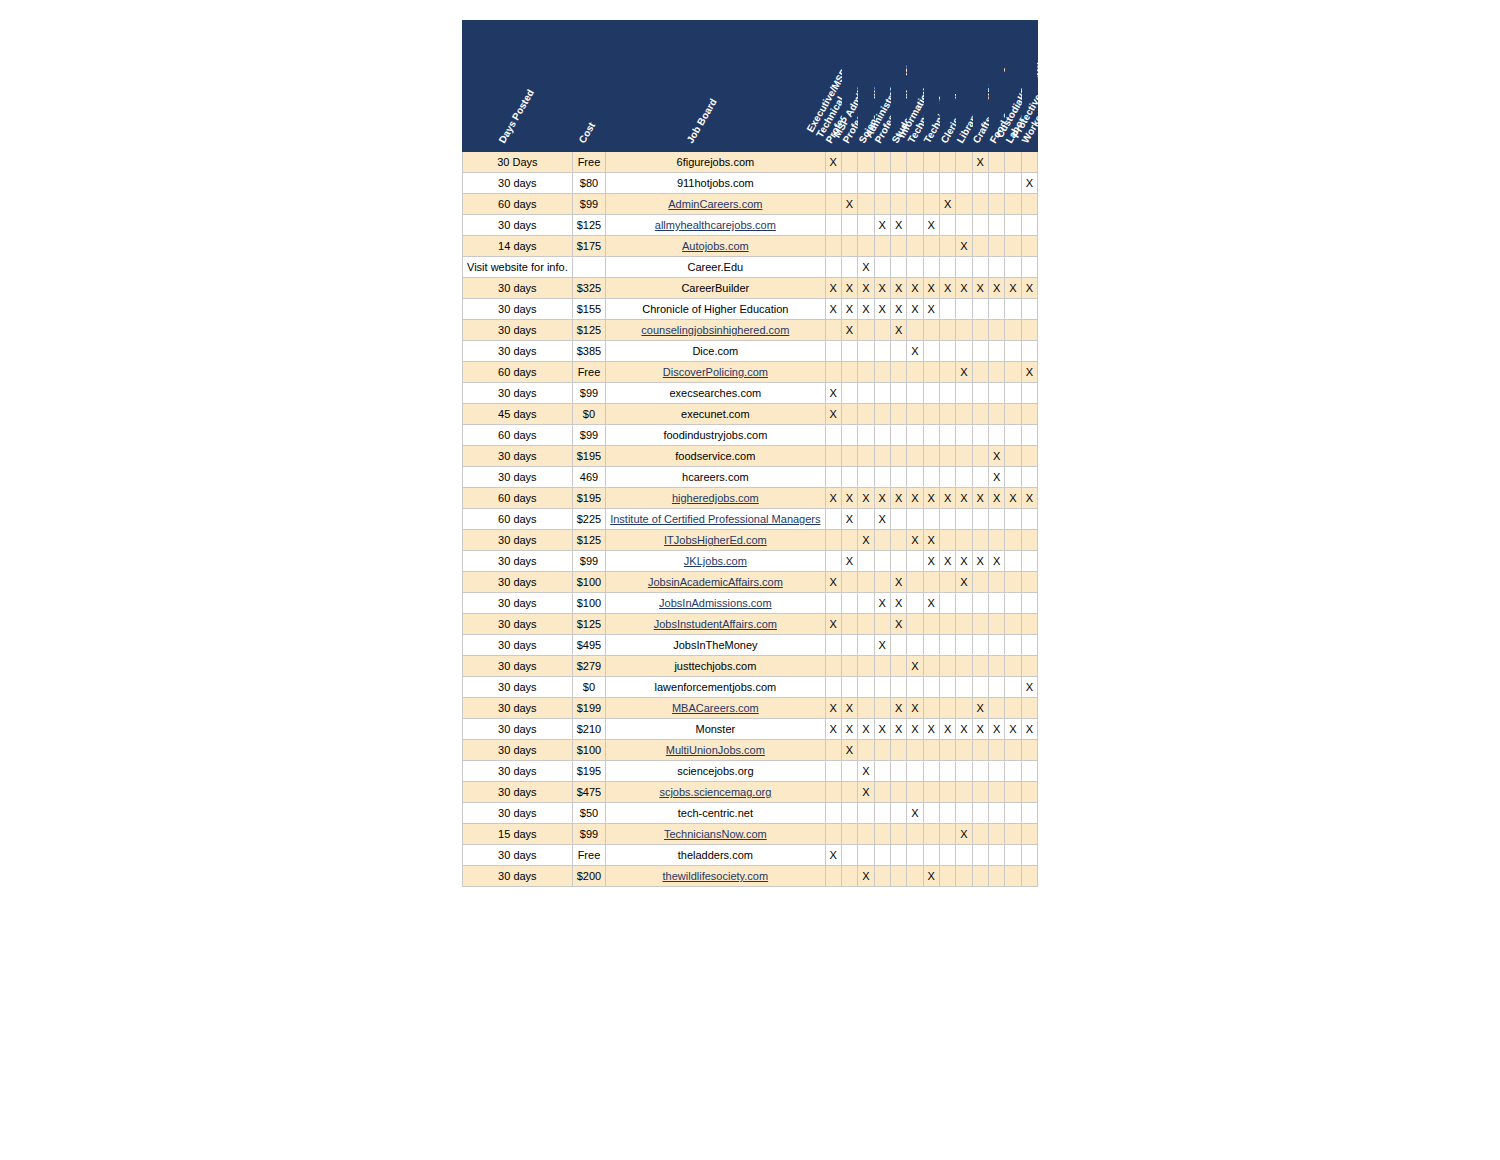| Days Posted | Cost | Job Board | Executive/MSP Technical Professionals | MSP Admin. Professionals | Science Research | Administrative Para Professional | Student Affairs | Information Technology | Technicians | Clerical | Library Assistants | Crafts | Food Services | Custodial/Grounds/ Laborers | Protective Service Workers |
| --- | --- | --- | --- | --- | --- | --- | --- | --- | --- | --- | --- | --- | --- | --- | --- |
| 30 Days | Free | 6figurejobs.com | X | | | | | | | | | X | | | |
| 30 days | $80 | 911hotjobs.com | | | | | | | | | | | | | X |
| 60 days | $99 | AdminCareers.com | | X | | | | | | X | | | | | |
| 30 days | $125 | allmyhealthcarejobs.com | | | | X | X | | X | | | | | | |
| 14 days | $175 | Autojobs.com | | | | | | | | | X | | | | |
| Visit website for info. | | Career.Edu | | | X | | | | | | | | | | |
| 30 days | $325 | CareerBuilder | X | X | X | X | X | X | X | X | X | X | X | X | X |
| 30 days | $155 | Chronicle of Higher Education | X | X | X | X | X | X | X | | | | | | |
| 30 days | $125 | counselingjobsinhighered.com | | X | | | X | | | | | | | | |
| 30 days | $385 | Dice.com | | | | | | X | | | | | | | |
| 60 days | Free | DiscoverPolicing.com | | | | | | | | | X | | | | X |
| 30 days | $99 | execsearches.com | X | | | | | | | | | | | | |
| 45 days | $0 | execunet.com | X | | | | | | | | | | | | |
| 60 days | $99 | foodindustryjobs.com | | | | | | | | | | | | | |
| 30 days | $195 | foodservice.com | | | | | | | | | | | X | | |
| 30 days | 469 | hcareers.com | | | | | | | | | | | X | | |
| 60 days | $195 | higheredjobs.com | X | X | X | X | X | X | X | X | X | X | X | X | X |
| 60 days | $225 | Institute of Certified Professional Managers | | X | | X | | | | | | | | | |
| 30 days | $125 | ITJobsHigherEd.com | | | X | | | X | X | | | | | | |
| 30 days | $99 | JKLjobs.com | | X | | | | | X | X | X | X | X | | |
| 30 days | $100 | JobsinAcademicAffairs.com | X | | | | X | | | | X | | | | |
| 30 days | $100 | JobsInAdmissions.com | | | | X | X | | X | | | | | | |
| 30 days | $125 | JobsInstudentAffairs.com | X | | | | X | | | | | | | | |
| 30 days | $495 | JobsInTheMoney | | | | X | | | | | | | | | |
| 30 days | $279 | justtechjobs.com | | | | | | X | | | | | | | |
| 30 days | $0 | lawenforcementjobs.com | | | | | | | | | | | | | X |
| 30 days | $199 | MBACareers.com | X | X | | | X | X | | | | X | | | |
| 30 days | $210 | Monster | X | X | X | X | X | X | X | X | X | X | X | X | X |
| 30 days | $100 | MultiUnionJobs.com | | X | | | | | | | | | | | |
| 30 days | $195 | sciencejobs.org | | | X | | | | | | | | | | |
| 30 days | $475 | scjobs.sciencemag.org | | | X | | | | | | | | | | |
| 30 days | $50 | tech-centric.net | | | | | | X | | | | | | | |
| 15 days | $99 | TechniciansNow.com | | | | | | | | | X | | | | |
| 30 days | Free | theladders.com | X | | | | | | | | | | | | |
| 30 days | $200 | thewildlifesociety.com | | | X | | | | X | | | | | | |